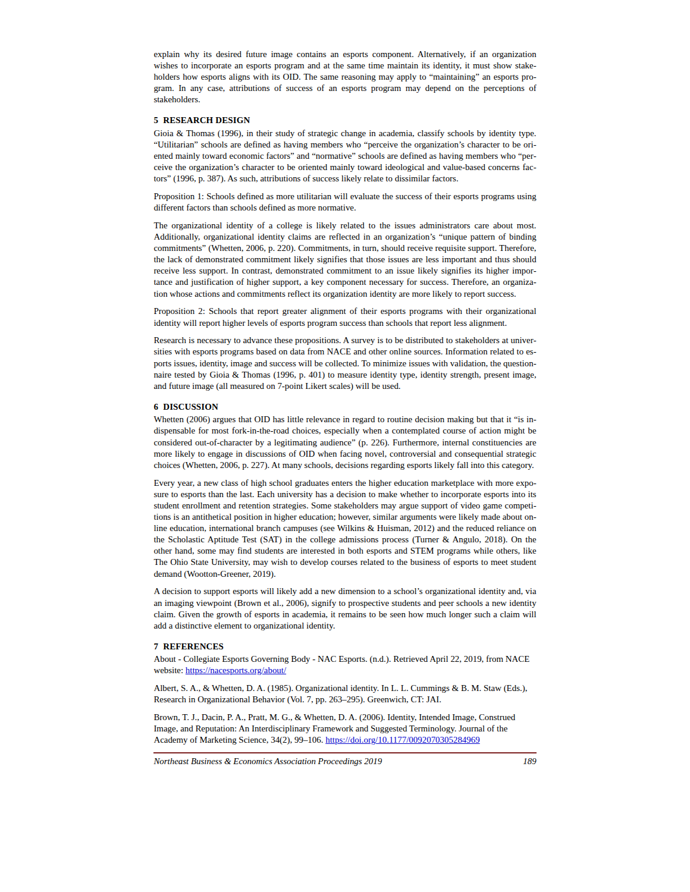explain why its desired future image contains an esports component. Alternatively, if an organization wishes to incorporate an esports program and at the same time maintain its identity, it must show stakeholders how esports aligns with its OID. The same reasoning may apply to “maintaining” an esports program. In any case, attributions of success of an esports program may depend on the perceptions of stakeholders.
5 RESEARCH DESIGN
Gioia & Thomas (1996), in their study of strategic change in academia, classify schools by identity type. “Utilitarian” schools are defined as having members who “perceive the organization’s character to be oriented mainly toward economic factors” and “normative” schools are defined as having members who “perceive the organization’s character to be oriented mainly toward ideological and value-based concerns factors” (1996, p. 387). As such, attributions of success likely relate to dissimilar factors.
Proposition 1: Schools defined as more utilitarian will evaluate the success of their esports programs using different factors than schools defined as more normative.
The organizational identity of a college is likely related to the issues administrators care about most. Additionally, organizational identity claims are reflected in an organization’s “unique pattern of binding commitments” (Whetten, 2006, p. 220). Commitments, in turn, should receive requisite support. Therefore, the lack of demonstrated commitment likely signifies that those issues are less important and thus should receive less support. In contrast, demonstrated commitment to an issue likely signifies its higher importance and justification of higher support, a key component necessary for success. Therefore, an organization whose actions and commitments reflect its organization identity are more likely to report success.
Proposition 2: Schools that report greater alignment of their esports programs with their organizational identity will report higher levels of esports program success than schools that report less alignment.
Research is necessary to advance these propositions. A survey is to be distributed to stakeholders at universities with esports programs based on data from NACE and other online sources. Information related to esports issues, identity, image and success will be collected. To minimize issues with validation, the questionnaire tested by Gioia & Thomas (1996, p. 401) to measure identity type, identity strength, present image, and future image (all measured on 7-point Likert scales) will be used.
6 DISCUSSION
Whetten (2006) argues that OID has little relevance in regard to routine decision making but that it “is indispensable for most fork-in-the-road choices, especially when a contemplated course of action might be considered out-of-character by a legitimating audience” (p. 226). Furthermore, internal constituencies are more likely to engage in discussions of OID when facing novel, controversial and consequential strategic choices (Whetten, 2006, p. 227). At many schools, decisions regarding esports likely fall into this category.
Every year, a new class of high school graduates enters the higher education marketplace with more exposure to esports than the last. Each university has a decision to make whether to incorporate esports into its student enrollment and retention strategies. Some stakeholders may argue support of video game competitions is an antithetical position in higher education; however, similar arguments were likely made about online education, international branch campuses (see Wilkins & Huisman, 2012) and the reduced reliance on the Scholastic Aptitude Test (SAT) in the college admissions process (Turner & Angulo, 2018). On the other hand, some may find students are interested in both esports and STEM programs while others, like The Ohio State University, may wish to develop courses related to the business of esports to meet student demand (Wootton-Greener, 2019).
A decision to support esports will likely add a new dimension to a school’s organizational identity and, via an imaging viewpoint (Brown et al., 2006), signify to prospective students and peer schools a new identity claim. Given the growth of esports in academia, it remains to be seen how much longer such a claim will add a distinctive element to organizational identity.
7 REFERENCES
About - Collegiate Esports Governing Body - NAC Esports. (n.d.). Retrieved April 22, 2019, from NACE website: https://nacesports.org/about/
Albert, S. A., & Whetten, D. A. (1985). Organizational identity. In L. L. Cummings & B. M. Staw (Eds.), Research in Organizational Behavior (Vol. 7, pp. 263–295). Greenwich, CT: JAI.
Brown, T. J., Dacin, P. A., Pratt, M. G., & Whetten, D. A. (2006). Identity, Intended Image, Construed Image, and Reputation: An Interdisciplinary Framework and Suggested Terminology. Journal of the Academy of Marketing Science, 34(2), 99–106. https://doi.org/10.1177/0092070305284969
Northeast Business & Economics Association Proceedings 2019 189